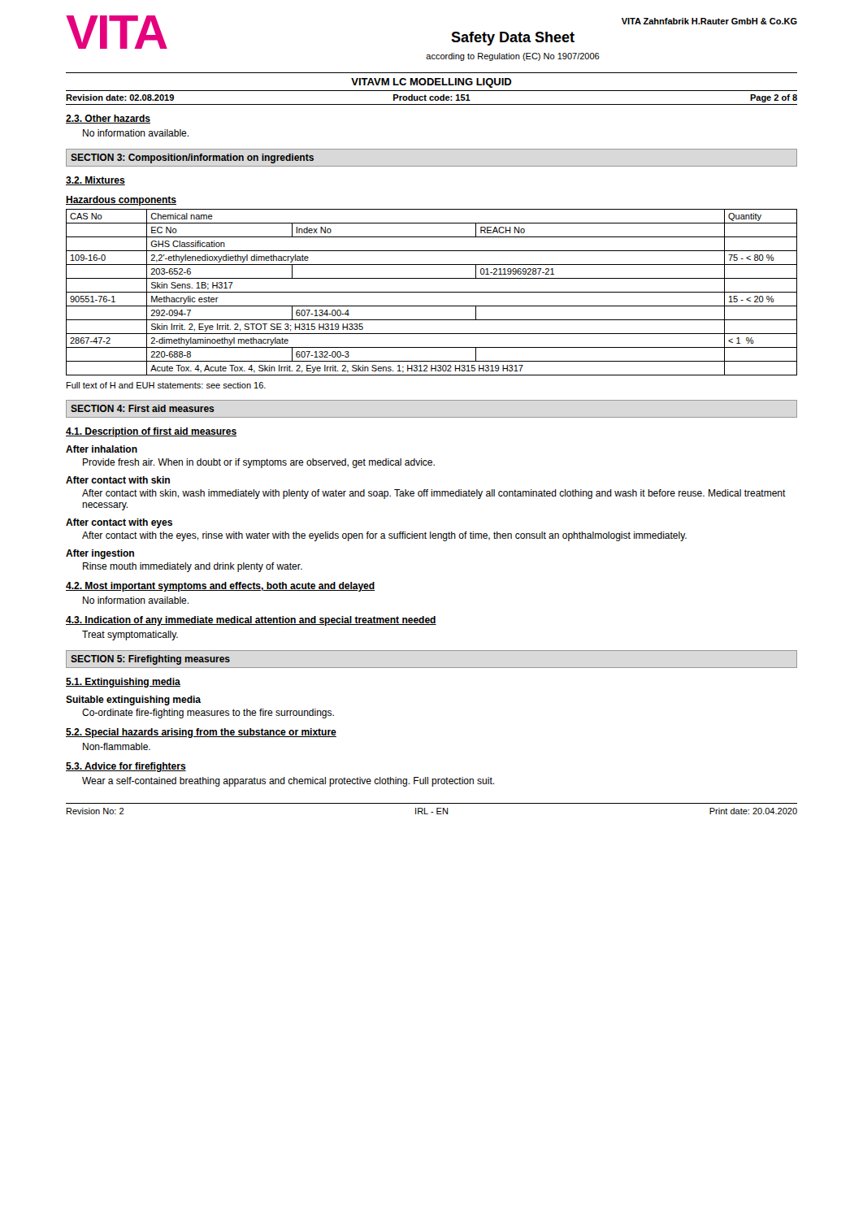VITA
VITA Zahnfabrik H.Rauter GmbH & Co.KG
Safety Data Sheet
according to Regulation (EC) No 1907/2006
VITAVM LC MODELLING LIQUID
Revision date: 02.08.2019 Product code: 151 Page 2 of 8
2.3. Other hazards
No information available.
SECTION 3: Composition/information on ingredients
3.2. Mixtures
Hazardous components
| CAS No | Chemical name | Quantity |
| | EC No | Index No | REACH No | |
| | GHS Classification | |
| 109-16-0 | 2,2'-ethylenedioxydiethyl dimethacrylate | 75 - < 80 % |
| | 203-652-6 | | 01-2119969287-21 | |
| | Skin Sens. 1B; H317 | |
| 90551-76-1 | Methacrylic ester | 15 - < 20 % |
| | 292-094-7 | 607-134-00-4 | | |
| | Skin Irrit. 2, Eye Irrit. 2, STOT SE 3; H315 H319 H335 | |
| 2867-47-2 | 2-dimethylaminoethyl methacrylate | < 1 % |
| | 220-688-8 | 607-132-00-3 | | |
| | Acute Tox. 4, Acute Tox. 4, Skin Irrit. 2, Eye Irrit. 2, Skin Sens. 1; H312 H302 H315 H319 H317 | |
Full text of H and EUH statements: see section 16.
SECTION 4: First aid measures
4.1. Description of first aid measures
After inhalation
Provide fresh air. When in doubt or if symptoms are observed, get medical advice.
After contact with skin
After contact with skin, wash immediately with plenty of water and soap. Take off immediately all contaminated clothing and wash it before reuse. Medical treatment necessary.
After contact with eyes
After contact with the eyes, rinse with water with the eyelids open for a sufficient length of time, then consult an ophthalmologist immediately.
After ingestion
Rinse mouth immediately and drink plenty of water.
4.2. Most important symptoms and effects, both acute and delayed
No information available.
4.3. Indication of any immediate medical attention and special treatment needed
Treat symptomatically.
SECTION 5: Firefighting measures
5.1. Extinguishing media
Suitable extinguishing media
Co-ordinate fire-fighting measures to the fire surroundings.
5.2. Special hazards arising from the substance or mixture
Non-flammable.
5.3. Advice for firefighters
Wear a self-contained breathing apparatus and chemical protective clothing. Full protection suit.
Revision No: 2 IRL - EN Print date: 20.04.2020